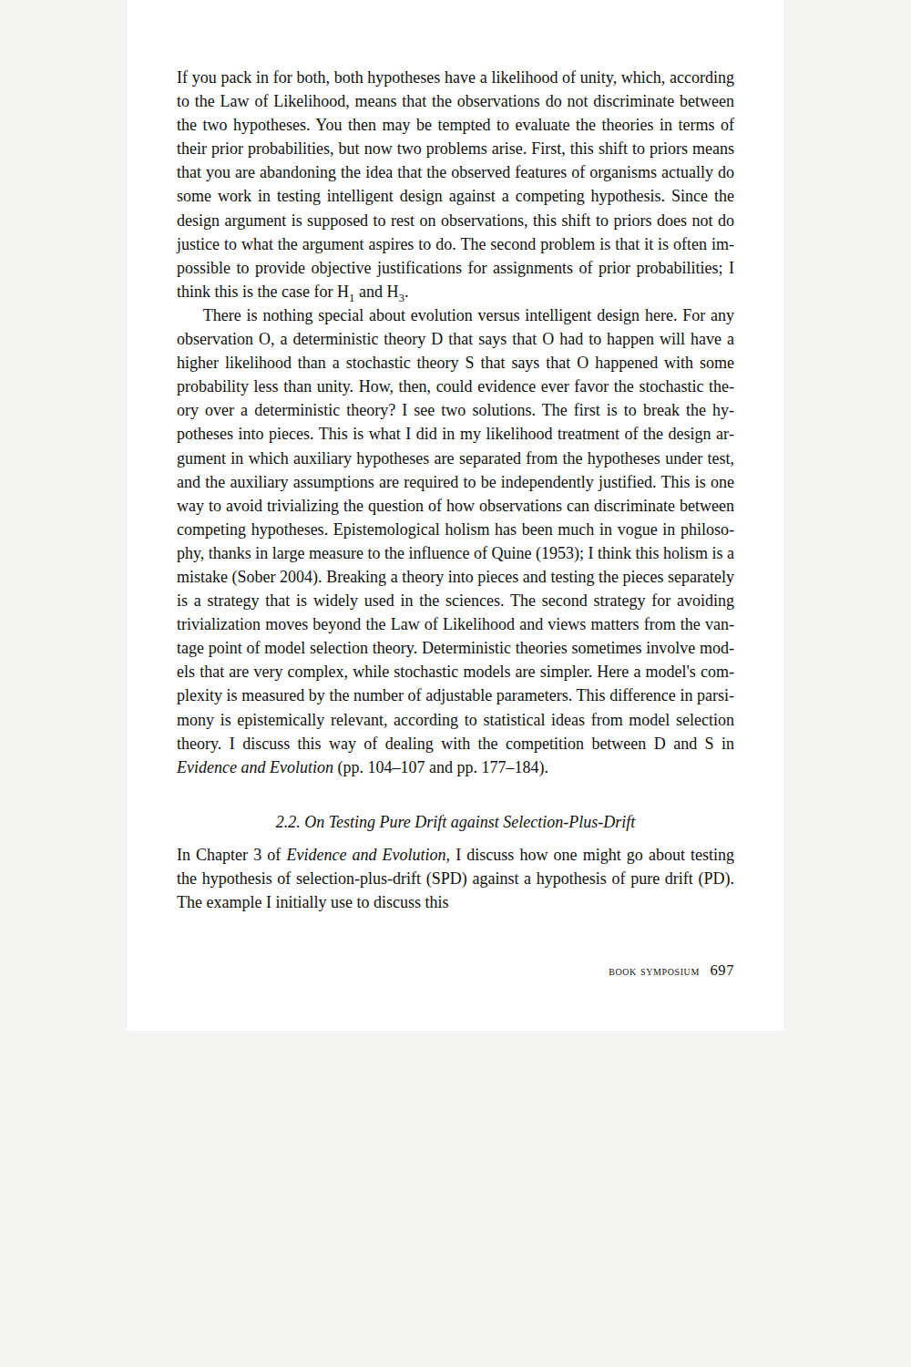If you pack in for both, both hypotheses have a likelihood of unity, which, according to the Law of Likelihood, means that the observations do not discriminate between the two hypotheses. You then may be tempted to evaluate the theories in terms of their prior probabilities, but now two problems arise. First, this shift to priors means that you are abandoning the idea that the observed features of organisms actually do some work in testing intelligent design against a competing hypothesis. Since the design argument is supposed to rest on observations, this shift to priors does not do justice to what the argument aspires to do. The second problem is that it is often impossible to provide objective justifications for assignments of prior probabilities; I think this is the case for H1 and H3.
There is nothing special about evolution versus intelligent design here. For any observation O, a deterministic theory D that says that O had to happen will have a higher likelihood than a stochastic theory S that says that O happened with some probability less than unity. How, then, could evidence ever favor the stochastic theory over a deterministic theory? I see two solutions. The first is to break the hypotheses into pieces. This is what I did in my likelihood treatment of the design argument in which auxiliary hypotheses are separated from the hypotheses under test, and the auxiliary assumptions are required to be independently justified. This is one way to avoid trivializing the question of how observations can discriminate between competing hypotheses. Epistemological holism has been much in vogue in philosophy, thanks in large measure to the influence of Quine (1953); I think this holism is a mistake (Sober 2004). Breaking a theory into pieces and testing the pieces separately is a strategy that is widely used in the sciences. The second strategy for avoiding trivialization moves beyond the Law of Likelihood and views matters from the vantage point of model selection theory. Deterministic theories sometimes involve models that are very complex, while stochastic models are simpler. Here a model's complexity is measured by the number of adjustable parameters. This difference in parsimony is epistemically relevant, according to statistical ideas from model selection theory. I discuss this way of dealing with the competition between D and S in Evidence and Evolution (pp. 104–107 and pp. 177–184).
2.2. On Testing Pure Drift against Selection-Plus-Drift
In Chapter 3 of Evidence and Evolution, I discuss how one might go about testing the hypothesis of selection-plus-drift (SPD) against a hypothesis of pure drift (PD). The example I initially use to discuss this
book symposium697